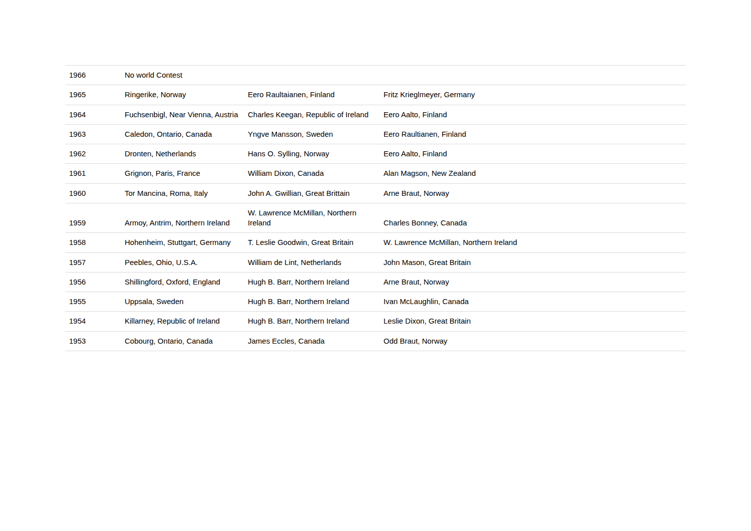| 1966 | No world Contest |
| 1965 | Ringerike, Norway | Eero Raultaianen, Finland | Fritz Krieglmeyer, Germany |
| 1964 | Fuchsenbigl, Near Vienna, Austria | Charles Keegan, Republic of Ireland | Eero Aalto, Finland |
| 1963 | Caledon, Ontario, Canada | Yngve Mansson, Sweden | Eero Raultianen, Finland |
| 1962 | Dronten, Netherlands | Hans O. Sylling, Norway | Eero Aalto, Finland |
| 1961 | Grignon, Paris, France | William Dixon, Canada | Alan Magson, New Zealand |
| 1960 | Tor Mancina, Roma, Italy | John A. Gwillian, Great Brittain | Arne Braut, Norway |
| 1959 | Armoy, Antrim, Northern Ireland | W. Lawrence McMillan, Northern Ireland | Charles Bonney, Canada |
| 1958 | Hohenheim, Stuttgart, Germany | T. Leslie Goodwin, Great Britain | W. Lawrence McMillan, Northern Ireland |
| 1957 | Peebles, Ohio, U.S.A. | William de Lint, Netherlands | John Mason, Great Britain |
| 1956 | Shillingford, Oxford, England | Hugh B. Barr, Northern Ireland | Arne Braut, Norway |
| 1955 | Uppsala, Sweden | Hugh B. Barr, Northern Ireland | Ivan McLaughlin, Canada |
| 1954 | Killarney, Republic of Ireland | Hugh B. Barr, Northern Ireland | Leslie Dixon, Great Britain |
| 1953 | Cobourg, Ontario, Canada | James Eccles, Canada | Odd Braut, Norway |